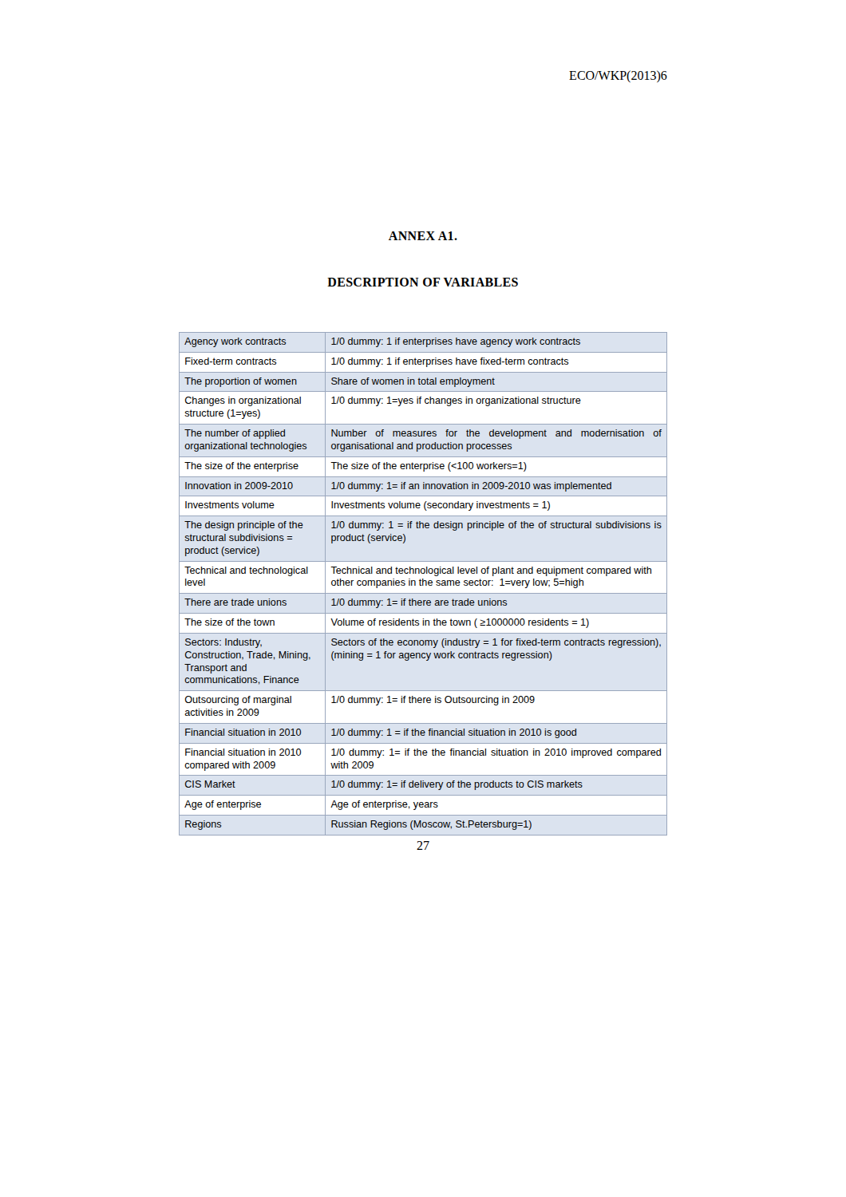ECO/WKP(2013)6
ANNEX A1.
DESCRIPTION OF VARIABLES
| Agency work contracts | 1/0 dummy: 1 if enterprises have agency work contracts |
| Fixed-term contracts | 1/0 dummy: 1 if enterprises have fixed-term contracts |
| The proportion of women | Share of women in total employment |
| Changes in organizational structure (1=yes) | 1/0 dummy: 1=yes if changes in organizational structure |
| The number of applied organizational technologies | Number of measures for the development and modernisation of organisational and production processes |
| The size of the enterprise | The size of the enterprise (<100 workers=1) |
| Innovation in 2009-2010 | 1/0 dummy: 1= if an innovation in 2009-2010 was implemented |
| Investments volume | Investments volume (secondary investments = 1) |
| The design principle of the structural subdivisions = product (service) | 1/0 dummy: 1 = if the design principle of the of structural subdivisions is product (service) |
| Technical and technological level | Technical and technological level of plant and equipment compared with other companies in the same sector: 1=very low; 5=high |
| There are trade unions | 1/0 dummy: 1= if there are trade unions |
| The size of the town | Volume of residents in the town ( ≥1000000 residents = 1) |
| Sectors: Industry, Construction, Trade, Mining, Transport and communications, Finance | Sectors of the economy (industry = 1 for fixed-term contracts regression), (mining = 1 for agency work contracts regression) |
| Outsourcing of marginal activities in 2009 | 1/0 dummy: 1= if there is Outsourcing in 2009 |
| Financial situation in 2010 | 1/0 dummy: 1 = if the financial situation in 2010 is good |
| Financial situation in 2010 compared with 2009 | 1/0 dummy: 1= if the the financial situation in 2010 improved compared with 2009 |
| CIS Market | 1/0 dummy: 1= if delivery of the products to CIS markets |
| Age of enterprise | Age of enterprise, years |
| Regions | Russian Regions (Moscow, St.Petersburg=1) |
27